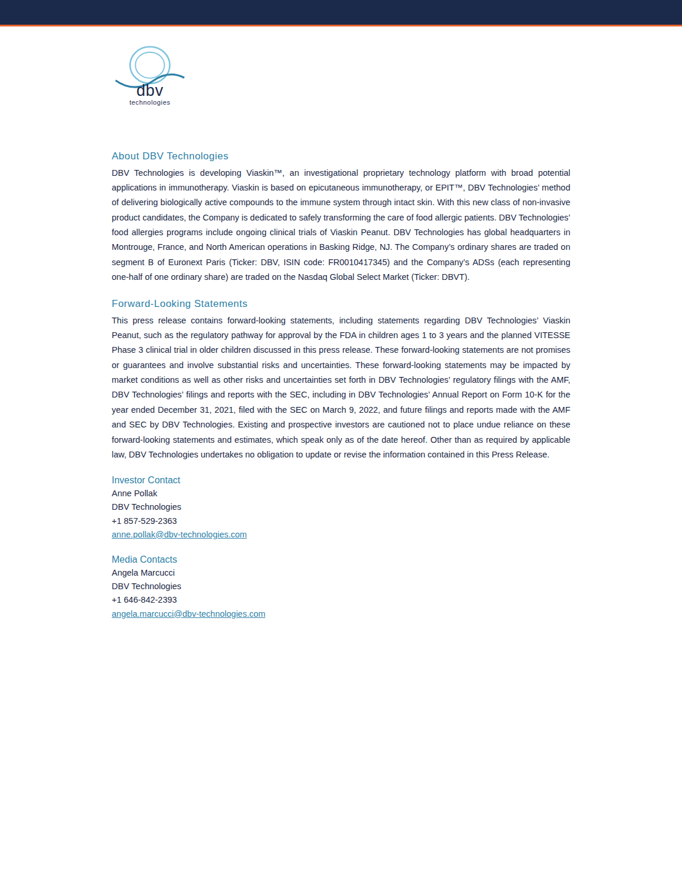dbv technologies
About DBV Technologies
DBV Technologies is developing Viaskin™, an investigational proprietary technology platform with broad potential applications in immunotherapy. Viaskin is based on epicutaneous immunotherapy, or EPIT™, DBV Technologies’ method of delivering biologically active compounds to the immune system through intact skin. With this new class of non-invasive product candidates, the Company is dedicated to safely transforming the care of food allergic patients. DBV Technologies’ food allergies programs include ongoing clinical trials of Viaskin Peanut. DBV Technologies has global headquarters in Montrouge, France, and North American operations in Basking Ridge, NJ. The Company’s ordinary shares are traded on segment B of Euronext Paris (Ticker: DBV, ISIN code: FR0010417345) and the Company’s ADSs (each representing one-half of one ordinary share) are traded on the Nasdaq Global Select Market (Ticker: DBVT).
Forward-Looking Statements
This press release contains forward-looking statements, including statements regarding DBV Technologies’ Viaskin Peanut, such as the regulatory pathway for approval by the FDA in children ages 1 to 3 years and the planned VITESSE Phase 3 clinical trial in older children discussed in this press release. These forward-looking statements are not promises or guarantees and involve substantial risks and uncertainties. These forward-looking statements may be impacted by market conditions as well as other risks and uncertainties set forth in DBV Technologies’ regulatory filings with the AMF, DBV Technologies’ filings and reports with the SEC, including in DBV Technologies’ Annual Report on Form 10-K for the year ended December 31, 2021, filed with the SEC on March 9, 2022, and future filings and reports made with the AMF and SEC by DBV Technologies. Existing and prospective investors are cautioned not to place undue reliance on these forward-looking statements and estimates, which speak only as of the date hereof. Other than as required by applicable law, DBV Technologies undertakes no obligation to update or revise the information contained in this Press Release.
Investor Contact
Anne Pollak
DBV Technologies
+1 857-529-2363
anne.pollak@dbv-technologies.com
Media Contacts
Angela Marcucci
DBV Technologies
+1 646-842-2393
angela.marcucci@dbv-technologies.com